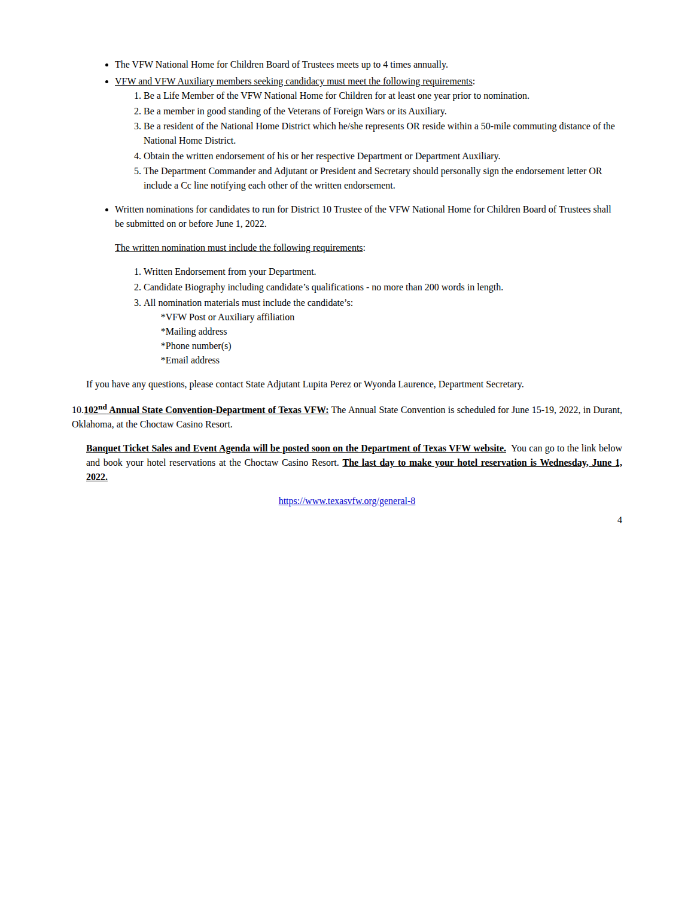The VFW National Home for Children Board of Trustees meets up to 4 times annually.
VFW and VFW Auxiliary members seeking candidacy must meet the following requirements:
Be a Life Member of the VFW National Home for Children for at least one year prior to nomination.
Be a member in good standing of the Veterans of Foreign Wars or its Auxiliary.
Be a resident of the National Home District which he/she represents OR reside within a 50-mile commuting distance of the National Home District.
Obtain the written endorsement of his or her respective Department or Department Auxiliary.
The Department Commander and Adjutant or President and Secretary should personally sign the endorsement letter OR include a Cc line notifying each other of the written endorsement.
Written nominations for candidates to run for District 10 Trustee of the VFW National Home for Children Board of Trustees shall be submitted on or before June 1, 2022.
The written nomination must include the following requirements:
Written Endorsement from your Department.
Candidate Biography including candidate’s qualifications - no more than 200 words in length.
All nomination materials must include the candidate’s:
*VFW Post or Auxiliary affiliation
*Mailing address
*Phone number(s)
*Email address
If you have any questions, please contact State Adjutant Lupita Perez or Wyonda Laurence, Department Secretary.
10.102nd Annual State Convention-Department of Texas VFW: The Annual State Convention is scheduled for June 15-19, 2022, in Durant, Oklahoma, at the Choctaw Casino Resort.
Banquet Ticket Sales and Event Agenda will be posted soon on the Department of Texas VFW website. You can go to the link below and book your hotel reservations at the Choctaw Casino Resort. The last day to make your hotel reservation is Wednesday, June 1, 2022.
https://www.texasvfw.org/general-8
4